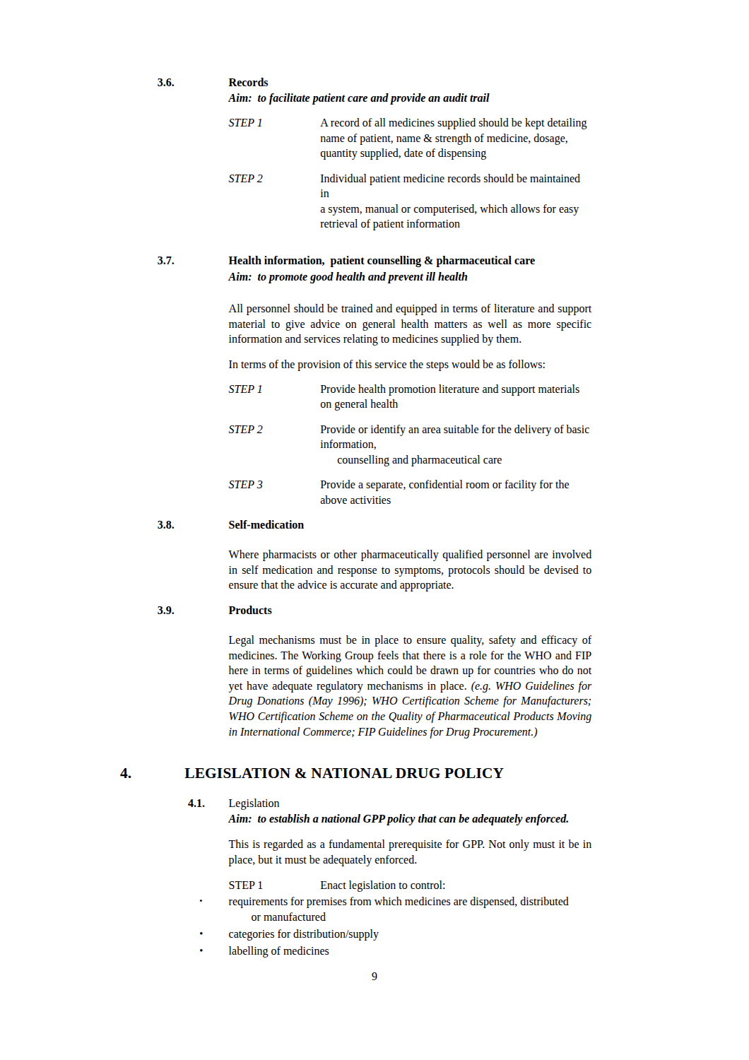3.6.
Records
Aim: to facilitate patient care and provide an audit trail
STEP 1
A record of all medicines supplied should be kept detailing
name of patient, name & strength of medicine, dosage,
quantity supplied, date of dispensing
STEP 2
Individual patient medicine records should be maintained in
a system, manual or computerised, which allows for easy
retrieval of patient information
3.7.
Health information, patient counselling & pharmaceutical care
Aim: to promote good health and prevent ill health
All personnel should be trained and equipped in terms of literature and support material to give advice on general health matters as well as more specific information and services relating to medicines supplied by them.
In terms of the provision of this service the steps would be as follows:
STEP 1
Provide health promotion literature and support materials on general health
STEP 2
Provide or identify an area suitable for the delivery of basic information,
counselling and pharmaceutical care
STEP 3
Provide a separate, confidential room or facility for the above activities
3.8.
Self-medication
Where pharmacists or other pharmaceutically qualified personnel are involved in self medication and response to symptoms, protocols should be devised to ensure that the advice is accurate and appropriate.
3.9.
Products
Legal mechanisms must be in place to ensure quality, safety and efficacy of medicines. The Working Group feels that there is a role for the WHO and FIP here in terms of guidelines which could be drawn up for countries who do not yet have adequate regulatory mechanisms in place. (e.g. WHO Guidelines for Drug Donations (May 1996); WHO Certification Scheme for Manufacturers; WHO Certification Scheme on the Quality of Pharmaceutical Products Moving in International Commerce; FIP Guidelines for Drug Procurement.)
4.
LEGISLATION & NATIONAL DRUG POLICY
4.1.
Legislation
Aim: to establish a national GPP policy that can be adequately enforced.
This is regarded as a fundamental prerequisite for GPP. Not only must it be in place, but it must be adequately enforced.
STEP 1
Enact legislation to control:
requirements for premises from which medicines are dispensed, distributed
or manufactured
categories for distribution/supply
labelling of medicines
9